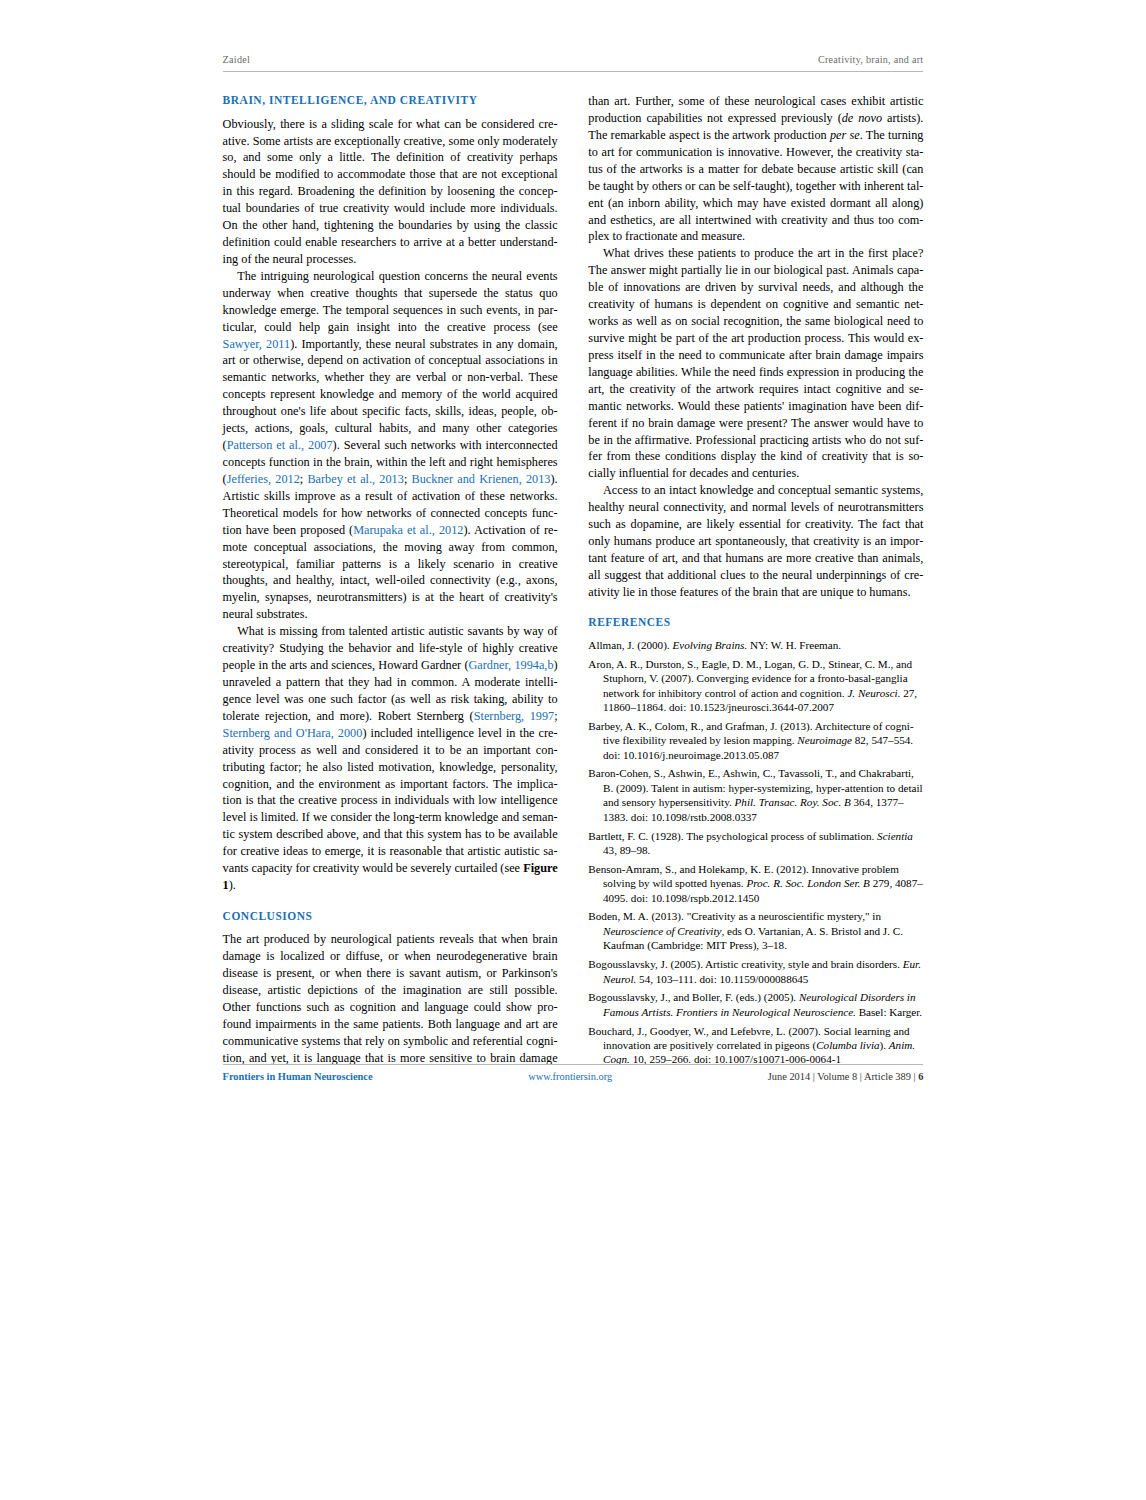Zaidel Creativity, brain, and art
Brain, intelligence, and creativity
Obviously, there is a sliding scale for what can be considered creative. Some artists are exceptionally creative, some only moderately so, and some only a little. The definition of creativity perhaps should be modified to accommodate those that are not exceptional in this regard. Broadening the definition by loosening the conceptual boundaries of true creativity would include more individuals. On the other hand, tightening the boundaries by using the classic definition could enable researchers to arrive at a better understanding of the neural processes.
The intriguing neurological question concerns the neural events underway when creative thoughts that supersede the status quo knowledge emerge. The temporal sequences in such events, in particular, could help gain insight into the creative process (see Sawyer, 2011). Importantly, these neural substrates in any domain, art or otherwise, depend on activation of conceptual associations in semantic networks, whether they are verbal or non-verbal. These concepts represent knowledge and memory of the world acquired throughout one's life about specific facts, skills, ideas, people, objects, actions, goals, cultural habits, and many other categories (Patterson et al., 2007). Several such networks with interconnected concepts function in the brain, within the left and right hemispheres (Jefferies, 2012; Barbey et al., 2013; Buckner and Krienen, 2013). Artistic skills improve as a result of activation of these networks. Theoretical models for how networks of connected concepts function have been proposed (Marupaka et al., 2012). Activation of remote conceptual associations, the moving away from common, stereotypical, familiar patterns is a likely scenario in creative thoughts, and healthy, intact, well-oiled connectivity (e.g., axons, myelin, synapses, neurotransmitters) is at the heart of creativity's neural substrates.
What is missing from talented artistic autistic savants by way of creativity? Studying the behavior and life-style of highly creative people in the arts and sciences, Howard Gardner (Gardner, 1994a,b) unraveled a pattern that they had in common. A moderate intelligence level was one such factor (as well as risk taking, ability to tolerate rejection, and more). Robert Sternberg (Sternberg, 1997; Sternberg and O'Hara, 2000) included intelligence level in the creativity process as well and considered it to be an important contributing factor; he also listed motivation, knowledge, personality, cognition, and the environment as important factors. The implication is that the creative process in individuals with low intelligence level is limited. If we consider the long-term knowledge and semantic system described above, and that this system has to be available for creative ideas to emerge, it is reasonable that artistic autistic savants capacity for creativity would be severely curtailed (see Figure 1).
Conclusions
The art produced by neurological patients reveals that when brain damage is localized or diffuse, or when neurodegenerative brain disease is present, or when there is savant autism, or Parkinson's disease, artistic depictions of the imagination are still possible. Other functions such as cognition and language could show profound impairments in the same patients. Both language and art are communicative systems that rely on symbolic and referential cognition, and yet, it is language that is more sensitive to brain damage than art. Further, some of these neurological cases exhibit artistic production capabilities not expressed previously (de novo artists). The remarkable aspect is the artwork production per se. The turning to art for communication is innovative. However, the creativity status of the artworks is a matter for debate because artistic skill (can be taught by others or can be self-taught), together with inherent talent (an inborn ability, which may have existed dormant all along) and esthetics, are all intertwined with creativity and thus too complex to fractionate and measure.
What drives these patients to produce the art in the first place? The answer might partially lie in our biological past. Animals capable of innovations are driven by survival needs, and although the creativity of humans is dependent on cognitive and semantic networks as well as on social recognition, the same biological need to survive might be part of the art production process. This would express itself in the need to communicate after brain damage impairs language abilities. While the need finds expression in producing the art, the creativity of the artwork requires intact cognitive and semantic networks. Would these patients' imagination have been different if no brain damage were present? The answer would have to be in the affirmative. Professional practicing artists who do not suffer from these conditions display the kind of creativity that is socially influential for decades and centuries.
Access to an intact knowledge and conceptual semantic systems, healthy neural connectivity, and normal levels of neurotransmitters such as dopamine, are likely essential for creativity. The fact that only humans produce art spontaneously, that creativity is an important feature of art, and that humans are more creative than animals, all suggest that additional clues to the neural underpinnings of creativity lie in those features of the brain that are unique to humans.
References
Allman, J. (2000). Evolving Brains. NY: W. H. Freeman.
Aron, A. R., Durston, S., Eagle, D. M., Logan, G. D., Stinear, C. M., and Stuphorn, V. (2007). Converging evidence for a fronto-basal-ganglia network for inhibitory control of action and cognition. J. Neurosci. 27, 11860–11864. doi: 10.1523/jneurosci.3644-07.2007
Barbey, A. K., Colom, R., and Grafman, J. (2013). Architecture of cognitive flexibility revealed by lesion mapping. Neuroimage 82, 547–554. doi: 10.1016/j.neuroimage.2013.05.087
Baron-Cohen, S., Ashwin, E., Ashwin, C., Tavassoli, T., and Chakrabarti, B. (2009). Talent in autism: hyper-systemizing, hyper-attention to detail and sensory hypersensitivity. Phil. Transac. Roy. Soc. B 364, 1377–1383. doi: 10.1098/rstb.2008.0337
Bartlett, F. C. (1928). The psychological process of sublimation. Scientia 43, 89–98.
Benson-Amram, S., and Holekamp, K. E. (2012). Innovative problem solving by wild spotted hyenas. Proc. R. Soc. London Ser. B 279, 4087–4095. doi: 10.1098/rspb.2012.1450
Boden, M. A. (2013). "Creativity as a neuroscientific mystery," in Neuroscience of Creativity, eds O. Vartanian, A. S. Bristol and J. C. Kaufman (Cambridge: MIT Press), 3–18.
Bogousslavsky, J. (2005). Artistic creativity, style and brain disorders. Eur. Neurol. 54, 103–111. doi: 10.1159/000088645
Bogousslavsky, J., and Boller, F. (eds.) (2005). Neurological Disorders in Famous Artists. Frontiers in Neurological Neuroscience. Basel: Karger.
Bouchard, J., Goodyer, W., and Lefebvre, L. (2007). Social learning and innovation are positively correlated in pigeons (Columba livia). Anim. Cogn. 10, 259–266. doi: 10.1007/s10071-006-0064-1
Frontiers in Human Neuroscience www.frontiersin.org June 2014 | Volume 8 | Article 389 | 6